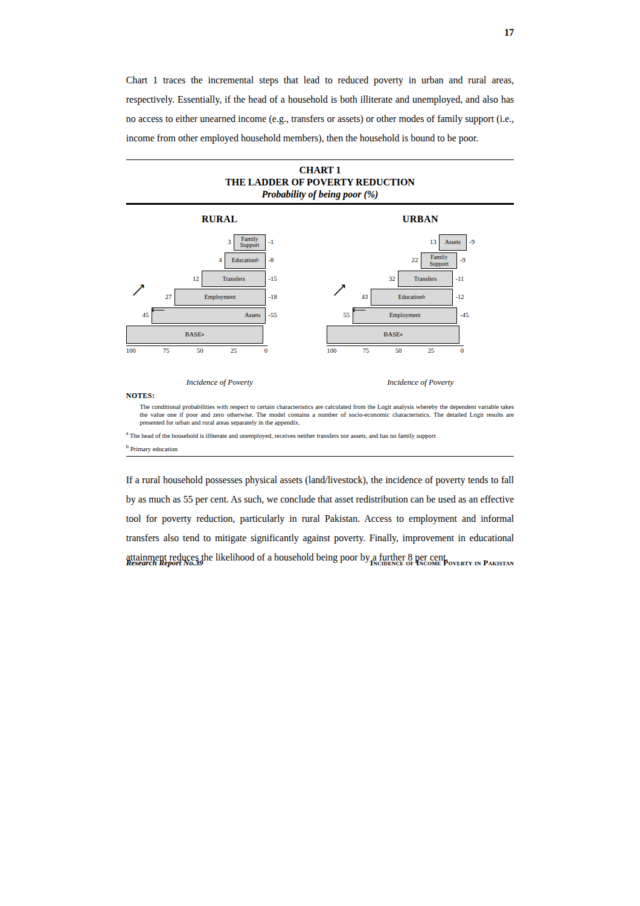17
Chart 1 traces the incremental steps that lead to reduced poverty in urban and rural areas, respectively. Essentially, if the head of a household is both illiterate and unemployed, and also has no access to either unearned income (e.g., transfers or assets) or other modes of family support (i.e., income from other employed household members), then the household is bound to be poor.
CHART 1 THE LADDER OF POVERTY REDUCTION Probability of being poor (%)
RURAL
⟶
3
Family
Support
-1
4
Educationb
-8
12
Transfers
-15
27
Employment
-18
45
Assets
-55
⟵
BASEa
1007550250
Incidence of Poverty
URBAN
⟶
13
Assets
-9
22
Family
Support
-9
32
Transfers
-11
43
Educationb
-12
55
Employment
-45
⟵
BASEa
1007550250
Incidence of Poverty
NOTES:
The conditional probabilities with respect to certain characteristics are calculated from the Logit analysis whereby the dependent variable takes the value one if poor and zero otherwise. The model contains a number of socio-economic characteristics. The detailed Logit results are presented for urban and rural areas separately in the appendix.
a The head of the household is illiterate and unemployed, receives neither transfers nor assets, and has no family support
b Primary education
If a rural household possesses physical assets (land/livestock), the incidence of poverty tends to fall by as much as 55 per cent. As such, we conclude that asset redistribution can be used as an effective tool for poverty reduction, particularly in rural Pakistan. Access to employment and informal transfers also tend to mitigate significantly against poverty. Finally, improvement in educational attainment reduces the likelihood of a household being poor by a further 8 per cent.
Research Report No.39
Incidence of Income Poverty in Pakistan